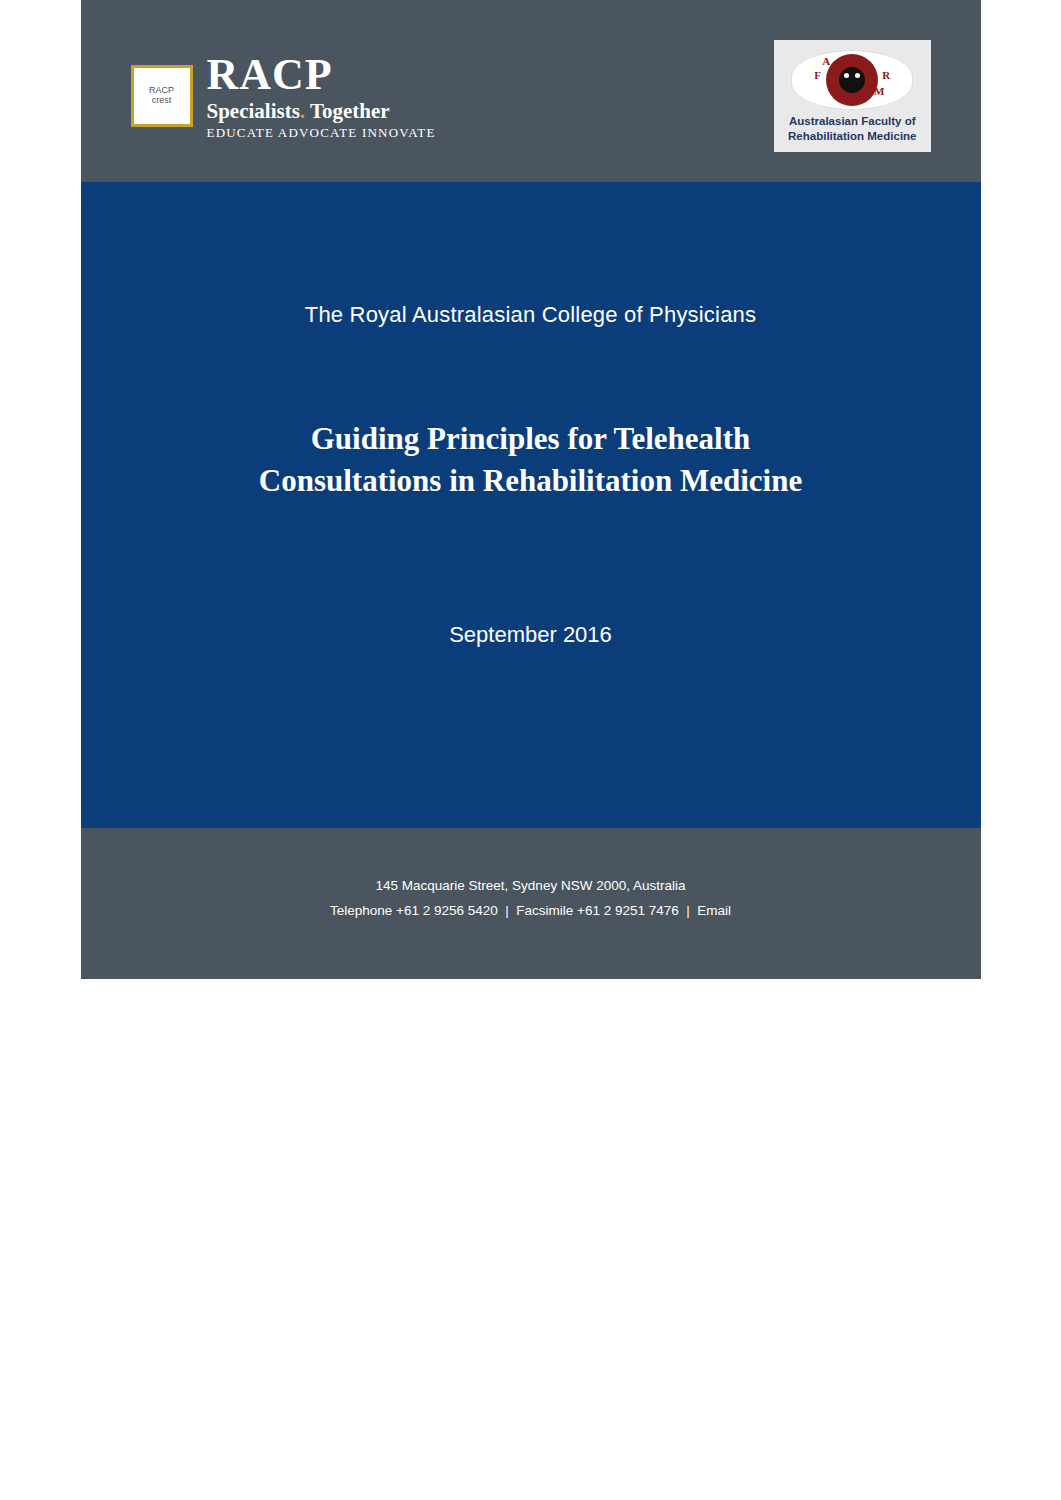RACP
crest
RACP Specialists. Together EDUCATE ADVOCATE INNOVATE
A F R M
Australasian Faculty of
Rehabilitation Medicine
The Royal Australasian College of Physicians
Guiding Principles for Telehealth
Consultations in Rehabilitation Medicine
September 2016
145 Macquarie Street, Sydney NSW 2000, Australia
Telephone +61 2 9256 5420 | Facsimile +61 2 9251 7476 | Email